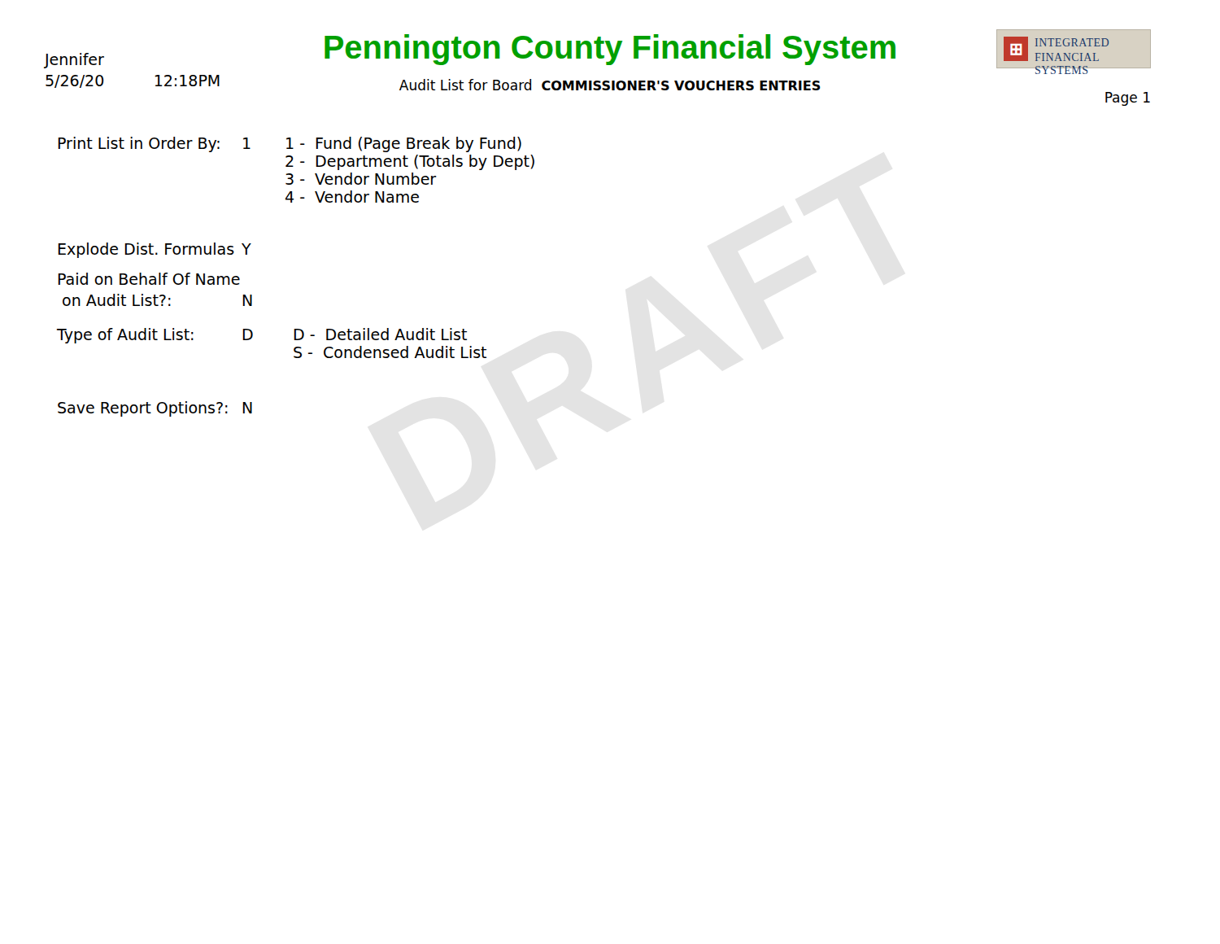DRAFT
Jennifer
5/26/20 12:18PM
Pennington County Financial System
Audit List for Board COMMISSIONER'S VOUCHERS ENTRIES
Page 1
⊞
INTEGRATED
FINANCIAL SYSTEMS
Print List in Order By:
1
1 - Fund (Page Break by Fund)
2 - Department (Totals by Dept)
3 - Vendor Number
4 - Vendor Name
Explode Dist. Formulas
Y
Paid on Behalf Of Name
on Audit List?:
N
Type of Audit List:
D
D - Detailed Audit List
S - Condensed Audit List
Save Report Options?:
N